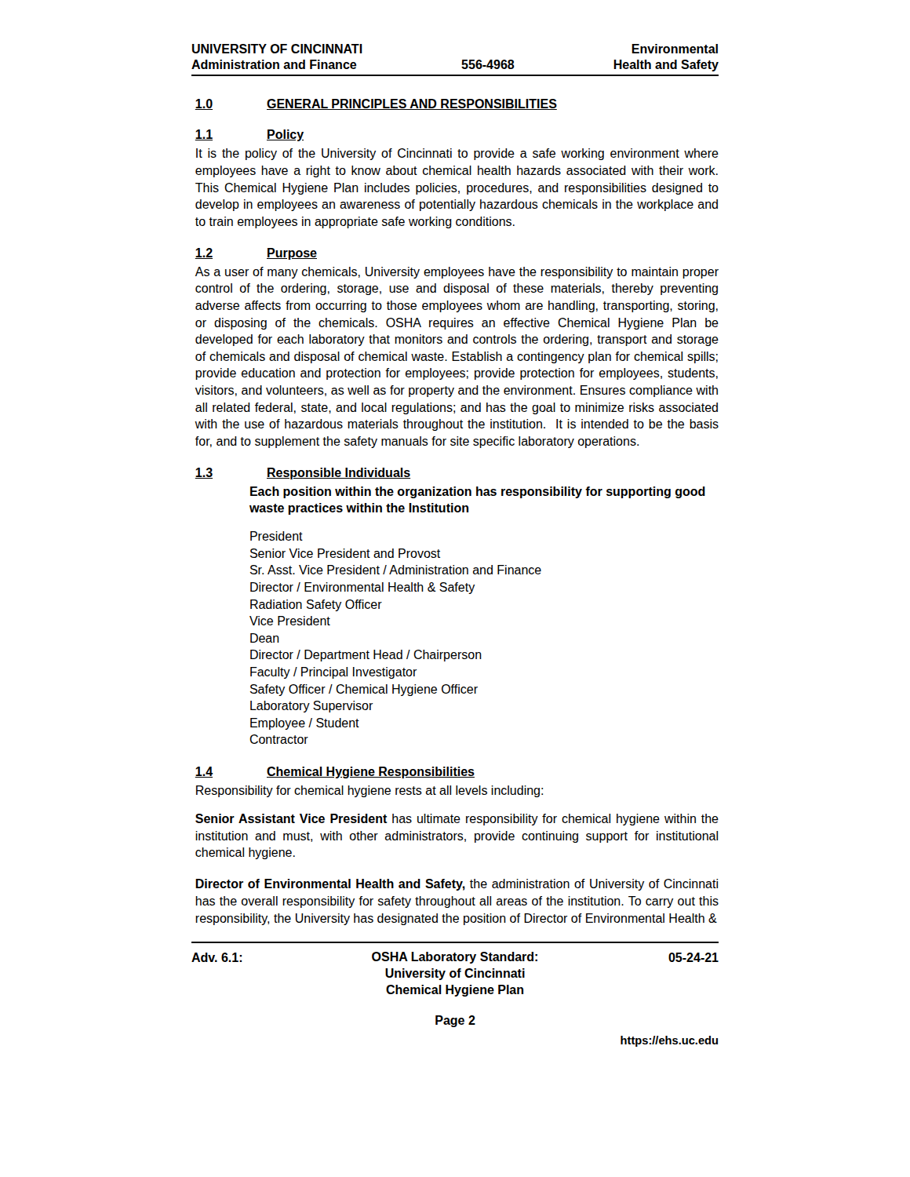UNIVERSITY OF CINCINNATI
Administration and Finance
556-4968
Environmental
Health and Safety
1.0 GENERAL PRINCIPLES AND RESPONSIBILITIES
1.1 Policy
It is the policy of the University of Cincinnati to provide a safe working environment where employees have a right to know about chemical health hazards associated with their work. This Chemical Hygiene Plan includes policies, procedures, and responsibilities designed to develop in employees an awareness of potentially hazardous chemicals in the workplace and to train employees in appropriate safe working conditions.
1.2 Purpose
As a user of many chemicals, University employees have the responsibility to maintain proper control of the ordering, storage, use and disposal of these materials, thereby preventing adverse affects from occurring to those employees whom are handling, transporting, storing, or disposing of the chemicals. OSHA requires an effective Chemical Hygiene Plan be developed for each laboratory that monitors and controls the ordering, transport and storage of chemicals and disposal of chemical waste. Establish a contingency plan for chemical spills; provide education and protection for employees; provide protection for employees, students, visitors, and volunteers, as well as for property and the environment. Ensures compliance with all related federal, state, and local regulations; and has the goal to minimize risks associated with the use of hazardous materials throughout the institution. It is intended to be the basis for, and to supplement the safety manuals for site specific laboratory operations.
1.3 Responsible Individuals
Each position within the organization has responsibility for supporting good waste practices within the Institution
President
Senior Vice President and Provost
Sr. Asst. Vice President / Administration and Finance
Director / Environmental Health & Safety
Radiation Safety Officer
Vice President
Dean
Director / Department Head / Chairperson
Faculty / Principal Investigator
Safety Officer / Chemical Hygiene Officer
Laboratory Supervisor
Employee / Student
Contractor
1.4 Chemical Hygiene Responsibilities
Responsibility for chemical hygiene rests at all levels including:
Senior Assistant Vice President has ultimate responsibility for chemical hygiene within the institution and must, with other administrators, provide continuing support for institutional chemical hygiene.
Director of Environmental Health and Safety, the administration of University of Cincinnati has the overall responsibility for safety throughout all areas of the institution. To carry out this responsibility, the University has designated the position of Director of Environmental Health &
Adv. 6.1:
OSHA Laboratory Standard:
University of Cincinnati
Chemical Hygiene Plan
05-24-21
Page 2
https://ehs.uc.edu